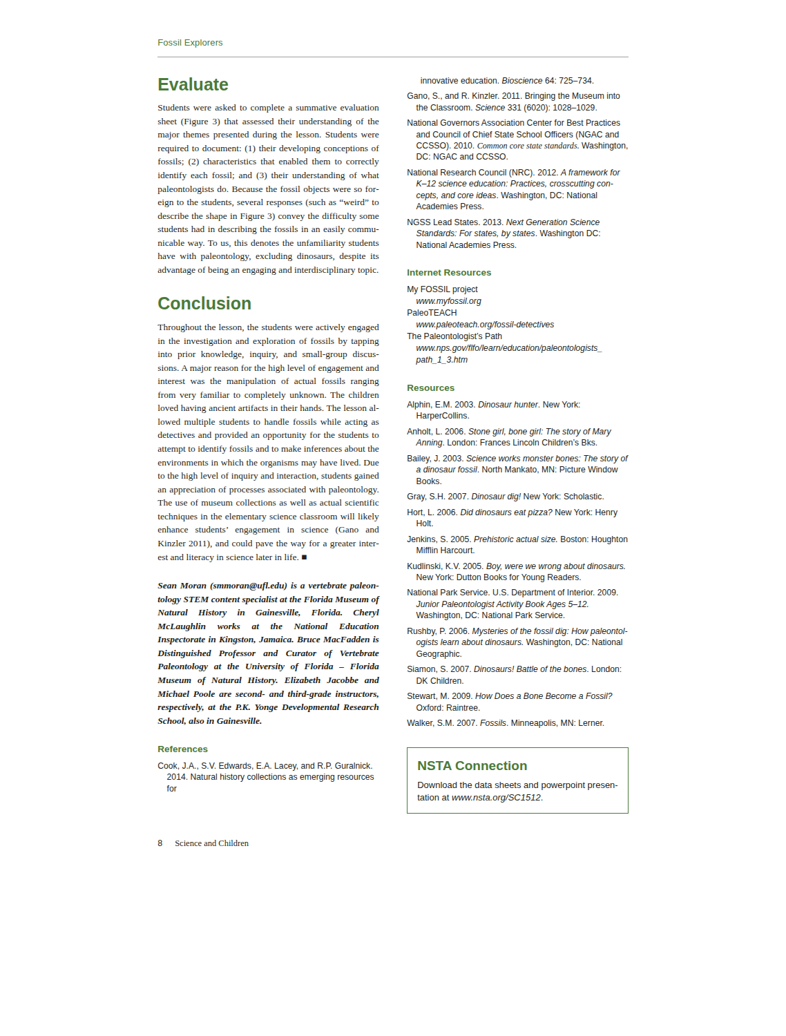Fossil Explorers
Evaluate
Students were asked to complete a summative evaluation sheet (Figure 3) that assessed their understanding of the major themes presented during the lesson. Students were required to document: (1) their developing conceptions of fossils; (2) characteristics that enabled them to correctly identify each fossil; and (3) their understanding of what paleontologists do. Because the fossil objects were so foreign to the students, several responses (such as “weird” to describe the shape in Figure 3) convey the difficulty some students had in describing the fossils in an easily communicable way. To us, this denotes the unfamiliarity students have with paleontology, excluding dinosaurs, despite its advantage of being an engaging and interdisciplinary topic.
Conclusion
Throughout the lesson, the students were actively engaged in the investigation and exploration of fossils by tapping into prior knowledge, inquiry, and small-group discussions. A major reason for the high level of engagement and interest was the manipulation of actual fossils ranging from very familiar to completely unknown. The children loved having ancient artifacts in their hands. The lesson allowed multiple students to handle fossils while acting as detectives and provided an opportunity for the students to attempt to identify fossils and to make inferences about the environments in which the organisms may have lived. Due to the high level of inquiry and interaction, students gained an appreciation of processes associated with paleontology. The use of museum collections as well as actual scientific techniques in the elementary science classroom will likely enhance students’ engagement in science (Gano and Kinzler 2011), and could pave the way for a greater interest and literacy in science later in life. ■
Sean Moran (smmoran@ufl.edu) is a vertebrate paleontology STEM content specialist at the Florida Museum of Natural History in Gainesville, Florida. Cheryl McLaughlin works at the National Education Inspectorate in Kingston, Jamaica. Bruce MacFadden is Distinguished Professor and Curator of Vertebrate Paleontology at the University of Florida – Florida Museum of Natural History. Elizabeth Jacobbe and Michael Poole are second- and third-grade instructors, respectively, at the P.K. Yonge Developmental Research School, also in Gainesville.
References
Cook, J.A., S.V. Edwards, E.A. Lacey, and R.P. Guralnick. 2014. Natural history collections as emerging resources for
innovative education. Bioscience 64: 725–734.
Gano, S., and R. Kinzler. 2011. Bringing the Museum into the Classroom. Science 331 (6020): 1028–1029.
National Governors Association Center for Best Practices and Council of Chief State School Officers (NGAC and CCSSO). 2010. Common core state standards. Washington, DC: NGAC and CCSSO.
National Research Council (NRC). 2012. A framework for K–12 science education: Practices, crosscutting concepts, and core ideas. Washington, DC: National Academies Press.
NGSS Lead States. 2013. Next Generation Science Standards: For states, by states. Washington DC: National Academies Press.
Internet Resources
My FOSSIL project
www.myfossil.org
PaleoTEACH
www.paleoteach.org/fossil-detectives
The Paleontologist’s Path
www.nps.gov/flfo/learn/education/paleontologists_
path_1_3.htm
Resources
Alphin, E.M. 2003. Dinosaur hunter. New York: HarperCollins.
Anholt, L. 2006. Stone girl, bone girl: The story of Mary Anning. London: Frances Lincoln Children’s Bks.
Bailey, J. 2003. Science works monster bones: The story of a dinosaur fossil. North Mankato, MN: Picture Window Books.
Gray, S.H. 2007. Dinosaur dig! New York: Scholastic.
Hort, L. 2006. Did dinosaurs eat pizza? New York: Henry Holt.
Jenkins, S. 2005. Prehistoric actual size. Boston: Houghton Mifflin Harcourt.
Kudlinski, K.V. 2005. Boy, were we wrong about dinosaurs. New York: Dutton Books for Young Readers.
National Park Service. U.S. Department of Interior. 2009. Junior Paleontologist Activity Book Ages 5–12. Washington, DC: National Park Service.
Rushby, P. 2006. Mysteries of the fossil dig: How paleontologists learn about dinosaurs. Washington, DC: National Geographic.
Siamon, S. 2007. Dinosaurs! Battle of the bones. London: DK Children.
Stewart, M. 2009. How Does a Bone Become a Fossil? Oxford: Raintree.
Walker, S.M. 2007. Fossils. Minneapolis, MN: Lerner.
NSTA Connection
Download the data sheets and powerpoint presentation at www.nsta.org/SC1512.
8 Science and Children